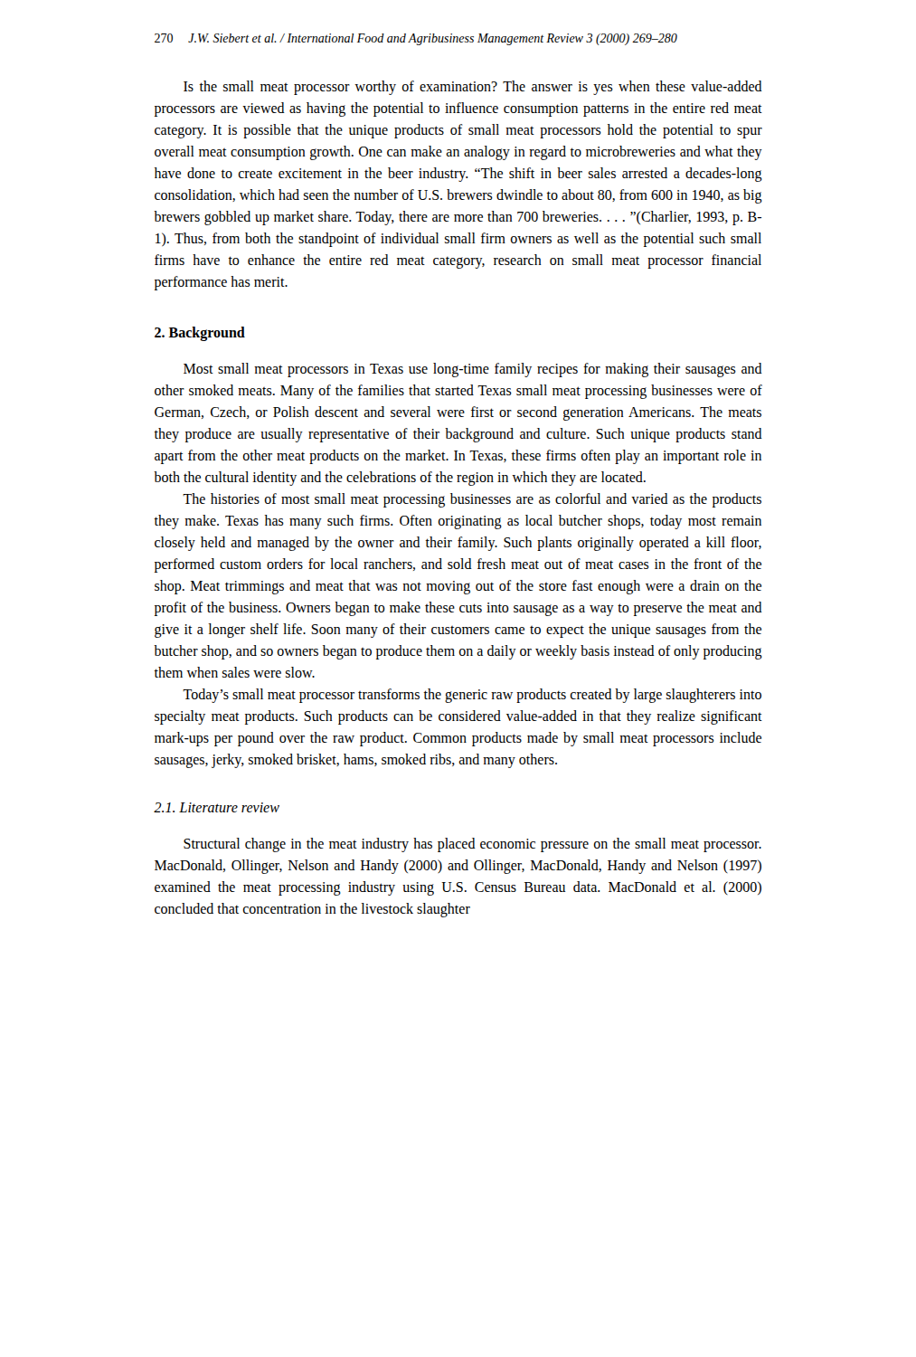270 J.W. Siebert et al. / International Food and Agribusiness Management Review 3 (2000) 269–280
Is the small meat processor worthy of examination? The answer is yes when these value-added processors are viewed as having the potential to influence consumption patterns in the entire red meat category. It is possible that the unique products of small meat processors hold the potential to spur overall meat consumption growth. One can make an analogy in regard to microbreweries and what they have done to create excitement in the beer industry. “The shift in beer sales arrested a decades-long consolidation, which had seen the number of U.S. brewers dwindle to about 80, from 600 in 1940, as big brewers gobbled up market share. Today, there are more than 700 breweries. . . . ”(Charlier, 1993, p. B-1). Thus, from both the standpoint of individual small firm owners as well as the potential such small firms have to enhance the entire red meat category, research on small meat processor financial performance has merit.
2. Background
Most small meat processors in Texas use long-time family recipes for making their sausages and other smoked meats. Many of the families that started Texas small meat processing businesses were of German, Czech, or Polish descent and several were first or second generation Americans. The meats they produce are usually representative of their background and culture. Such unique products stand apart from the other meat products on the market. In Texas, these firms often play an important role in both the cultural identity and the celebrations of the region in which they are located.
The histories of most small meat processing businesses are as colorful and varied as the products they make. Texas has many such firms. Often originating as local butcher shops, today most remain closely held and managed by the owner and their family. Such plants originally operated a kill floor, performed custom orders for local ranchers, and sold fresh meat out of meat cases in the front of the shop. Meat trimmings and meat that was not moving out of the store fast enough were a drain on the profit of the business. Owners began to make these cuts into sausage as a way to preserve the meat and give it a longer shelf life. Soon many of their customers came to expect the unique sausages from the butcher shop, and so owners began to produce them on a daily or weekly basis instead of only producing them when sales were slow.
Today’s small meat processor transforms the generic raw products created by large slaughterers into specialty meat products. Such products can be considered value-added in that they realize significant mark-ups per pound over the raw product. Common products made by small meat processors include sausages, jerky, smoked brisket, hams, smoked ribs, and many others.
2.1. Literature review
Structural change in the meat industry has placed economic pressure on the small meat processor. MacDonald, Ollinger, Nelson and Handy (2000) and Ollinger, MacDonald, Handy and Nelson (1997) examined the meat processing industry using U.S. Census Bureau data. MacDonald et al. (2000) concluded that concentration in the livestock slaughter